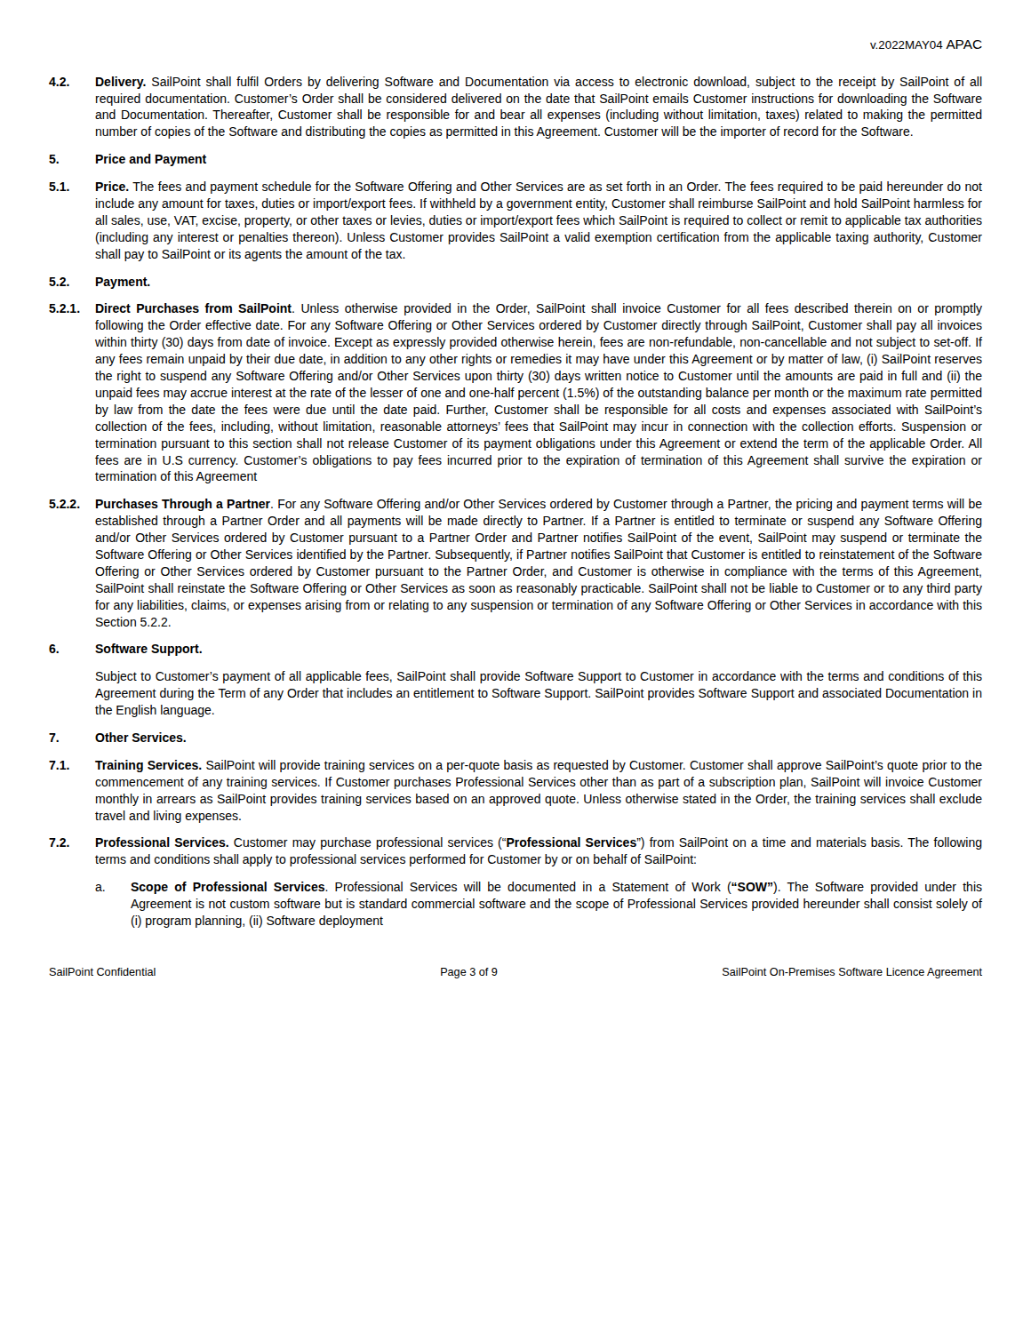v.2022MAY04 APAC
4.2.
Delivery. SailPoint shall fulfil Orders by delivering Software and Documentation via access to electronic download, subject to the receipt by SailPoint of all required documentation. Customer’s Order shall be considered delivered on the date that SailPoint emails Customer instructions for downloading the Software and Documentation. Thereafter, Customer shall be responsible for and bear all expenses (including without limitation, taxes) related to making the permitted number of copies of the Software and distributing the copies as permitted in this Agreement. Customer will be the importer of record for the Software.
5.
Price and Payment
5.1.
Price. The fees and payment schedule for the Software Offering and Other Services are as set forth in an Order. The fees required to be paid hereunder do not include any amount for taxes, duties or import/export fees. If withheld by a government entity, Customer shall reimburse SailPoint and hold SailPoint harmless for all sales, use, VAT, excise, property, or other taxes or levies, duties or import/export fees which SailPoint is required to collect or remit to applicable tax authorities (including any interest or penalties thereon). Unless Customer provides SailPoint a valid exemption certification from the applicable taxing authority, Customer shall pay to SailPoint or its agents the amount of the tax.
5.2.
Payment.
5.2.1.
Direct Purchases from SailPoint. Unless otherwise provided in the Order, SailPoint shall invoice Customer for all fees described therein on or promptly following the Order effective date. For any Software Offering or Other Services ordered by Customer directly through SailPoint, Customer shall pay all invoices within thirty (30) days from date of invoice. Except as expressly provided otherwise herein, fees are non-refundable, non-cancellable and not subject to set-off. If any fees remain unpaid by their due date, in addition to any other rights or remedies it may have under this Agreement or by matter of law, (i) SailPoint reserves the right to suspend any Software Offering and/or Other Services upon thirty (30) days written notice to Customer until the amounts are paid in full and (ii) the unpaid fees may accrue interest at the rate of the lesser of one and one-half percent (1.5%) of the outstanding balance per month or the maximum rate permitted by law from the date the fees were due until the date paid. Further, Customer shall be responsible for all costs and expenses associated with SailPoint’s collection of the fees, including, without limitation, reasonable attorneys’ fees that SailPoint may incur in connection with the collection efforts. Suspension or termination pursuant to this section shall not release Customer of its payment obligations under this Agreement or extend the term of the applicable Order. All fees are in U.S currency. Customer’s obligations to pay fees incurred prior to the expiration of termination of this Agreement shall survive the expiration or termination of this Agreement
5.2.2.
Purchases Through a Partner. For any Software Offering and/or Other Services ordered by Customer through a Partner, the pricing and payment terms will be established through a Partner Order and all payments will be made directly to Partner. If a Partner is entitled to terminate or suspend any Software Offering and/or Other Services ordered by Customer pursuant to a Partner Order and Partner notifies SailPoint of the event, SailPoint may suspend or terminate the Software Offering or Other Services identified by the Partner. Subsequently, if Partner notifies SailPoint that Customer is entitled to reinstatement of the Software Offering or Other Services ordered by Customer pursuant to the Partner Order, and Customer is otherwise in compliance with the terms of this Agreement, SailPoint shall reinstate the Software Offering or Other Services as soon as reasonably practicable. SailPoint shall not be liable to Customer or to any third party for any liabilities, claims, or expenses arising from or relating to any suspension or termination of any Software Offering or Other Services in accordance with this Section 5.2.2.
6.
Software Support.
Subject to Customer’s payment of all applicable fees, SailPoint shall provide Software Support to Customer in accordance with the terms and conditions of this Agreement during the Term of any Order that includes an entitlement to Software Support. SailPoint provides Software Support and associated Documentation in the English language.
7.
Other Services.
7.1.
Training Services. SailPoint will provide training services on a per-quote basis as requested by Customer. Customer shall approve SailPoint’s quote prior to the commencement of any training services. If Customer purchases Professional Services other than as part of a subscription plan, SailPoint will invoice Customer monthly in arrears as SailPoint provides training services based on an approved quote. Unless otherwise stated in the Order, the training services shall exclude travel and living expenses.
7.2.
Professional Services. Customer may purchase professional services (“Professional Services”) from SailPoint on a time and materials basis. The following terms and conditions shall apply to professional services performed for Customer by or on behalf of SailPoint:
a.
Scope of Professional Services. Professional Services will be documented in a Statement of Work (“SOW”). The Software provided under this Agreement is not custom software but is standard commercial software and the scope of Professional Services provided hereunder shall consist solely of (i) program planning, (ii) Software deployment
SailPoint Confidential
Page 3 of 9
SailPoint On-Premises Software Licence Agreement